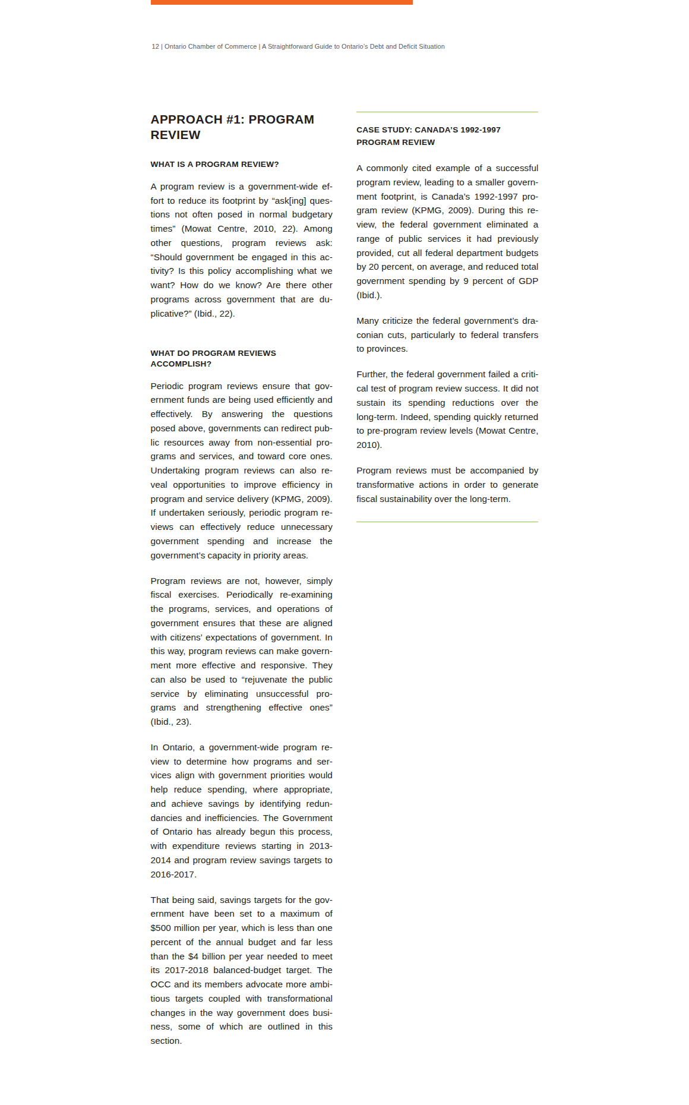12 | Ontario Chamber of Commerce | A Straightforward Guide to Ontario’s Debt and Deficit Situation
APPROACH #1: PROGRAM REVIEW
WHAT IS A PROGRAM REVIEW?
A program review is a government-wide effort to reduce its footprint by “ask[ing] questions not often posed in normal budgetary times” (Mowat Centre, 2010, 22). Among other questions, program reviews ask: “Should government be engaged in this activity? Is this policy accomplishing what we want? How do we know? Are there other programs across government that are duplicative?” (Ibid., 22).
WHAT DO PROGRAM REVIEWS ACCOMPLISH?
Periodic program reviews ensure that government funds are being used efficiently and effectively. By answering the questions posed above, governments can redirect public resources away from non-essential programs and services, and toward core ones. Undertaking program reviews can also reveal opportunities to improve efficiency in program and service delivery (KPMG, 2009). If undertaken seriously, periodic program reviews can effectively reduce unnecessary government spending and increase the government’s capacity in priority areas.
Program reviews are not, however, simply fiscal exercises. Periodically re-examining the programs, services, and operations of government ensures that these are aligned with citizens’ expectations of government. In this way, program reviews can make government more effective and responsive. They can also be used to “rejuvenate the public service by eliminating unsuccessful programs and strengthening effective ones” (Ibid., 23).
In Ontario, a government-wide program review to determine how programs and services align with government priorities would help reduce spending, where appropriate, and achieve savings by identifying redundancies and inefficiencies. The Government of Ontario has already begun this process, with expenditure reviews starting in 2013-2014 and program review savings targets to 2016-2017.
That being said, savings targets for the government have been set to a maximum of $500 million per year, which is less than one percent of the annual budget and far less than the $4 billion per year needed to meet its 2017-2018 balanced-budget target. The OCC and its members advocate more ambitious targets coupled with transformational changes in the way government does business, some of which are outlined in this section.
CASE STUDY: CANADA’S 1992-1997 PROGRAM REVIEW
A commonly cited example of a successful program review, leading to a smaller government footprint, is Canada’s 1992-1997 program review (KPMG, 2009). During this review, the federal government eliminated a range of public services it had previously provided, cut all federal department budgets by 20 percent, on average, and reduced total government spending by 9 percent of GDP (Ibid.).
Many criticize the federal government’s draconian cuts, particularly to federal transfers to provinces.
Further, the federal government failed a critical test of program review success. It did not sustain its spending reductions over the long-term. Indeed, spending quickly returned to pre-program review levels (Mowat Centre, 2010).
Program reviews must be accompanied by transformative actions in order to generate fiscal sustainability over the long-term.